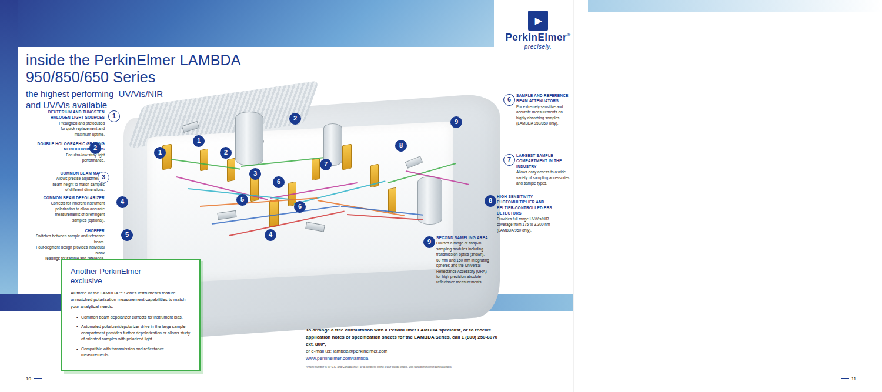▸
PerkinElmer®
precisely.
inside the PerkinElmer LAMBDA
950/850/650 Series
the highest performing UV/Vis/NIR
and UV/Vis available
Deuterium and Tungsten Halogen Light Sources
Prealigned and prefocused
for quick replacement and
maximum uptime.
Double Holographic Grating Monochromators
For ultra-low stray light
performance.
Common Beam Mask
Allows precise adjustment of
beam height to match samples
of different dimensions.
Common Beam Depolarizer
Corrects for inherent instrument
polarization to allow accurate
measurements of birefringent
samples (optional).
Chopper
Switches between sample and reference beam.
Four-segment design provides individual blank
readings for sample and reference, increasing
measurement accuracy.
Sample and Reference Beam Attenuators
For extremely sensitive and
accurate measurements on
highly absorbing samples
(LAMBDA 950/850 only).
Largest Sample Compartment in the Industry
Allows easy access to a wide
variety of sampling accessories
and sample types.
High-Sensitivity Photomultiplier and Peltier-Controlled PbS Detectors
Provides full range UV/Vis/NIR
coverage from 175 to 3,300 nm
(LAMBDA 950 only).
Second Sampling Area
Houses a range of snap-in
sampling modules including
transmission optics (shown),
60 mm and 150 mm integrating
spheres and the Universal
Reflectance Accessory (URA)
for high-precision absolute
reflectance measurements.
1
2
3
4
5
6
7
8
9
1
1
2
2
3
4
5
6
6
7
8
9
Another PerkinElmer
exclusive
All three of the LAMBDA™ Series instruments feature unmatched polarization measurement capabilities to match your analytical needs.
Common beam depolarizer corrects for instrument bias.
Automated polarizer/depolarizer drive in the large sample compartment provides further depolarization or allows study of oriented samples with polarized light.
Compatible with transmission and reflectance measurements.
To arrange a free consultation with a PerkinElmer LAMBDA specialist, or to receive application notes or specification sheets for the LAMBDA Series, call 1 (800) 250-6070 ext. 800*,
or e-mail us: lambda@perkinelmer.com
www.perkinelmer.com/lambda
*Phone number is for U.S. and Canada only. For a complete listing of our global offices, visit www.perkinelmer.com/lasoffices
10
11